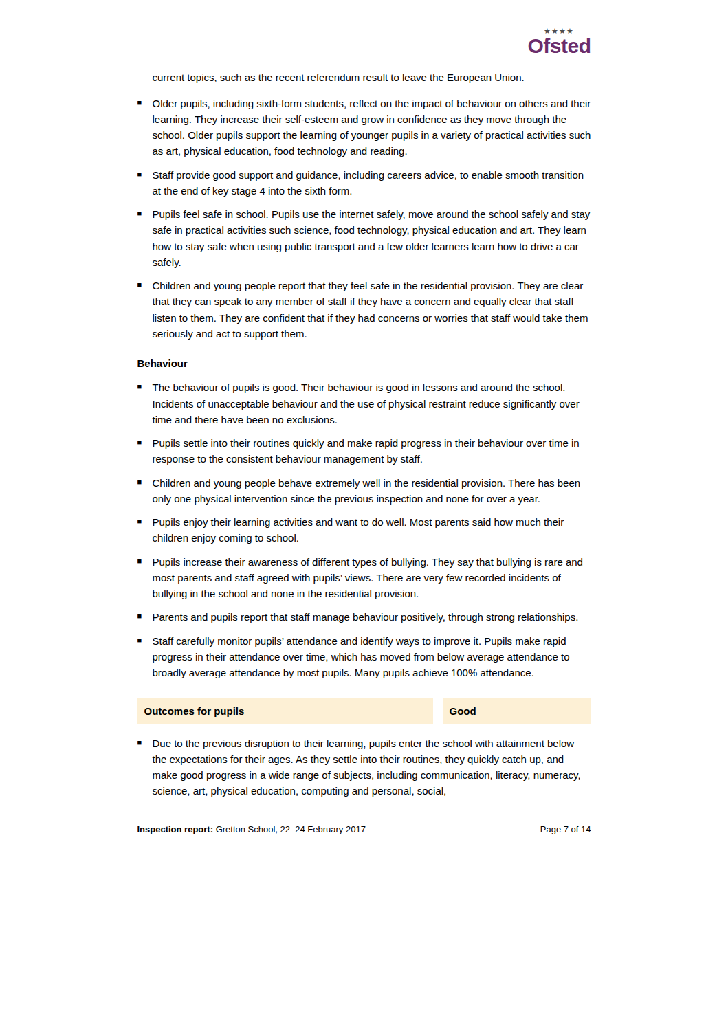★★★★
Ofsted
current topics, such as the recent referendum result to leave the European Union.
Older pupils, including sixth-form students, reflect on the impact of behaviour on others and their learning. They increase their self-esteem and grow in confidence as they move through the school. Older pupils support the learning of younger pupils in a variety of practical activities such as art, physical education, food technology and reading.
Staff provide good support and guidance, including careers advice, to enable smooth transition at the end of key stage 4 into the sixth form.
Pupils feel safe in school. Pupils use the internet safely, move around the school safely and stay safe in practical activities such science, food technology, physical education and art. They learn how to stay safe when using public transport and a few older learners learn how to drive a car safely.
Children and young people report that they feel safe in the residential provision. They are clear that they can speak to any member of staff if they have a concern and equally clear that staff listen to them. They are confident that if they had concerns or worries that staff would take them seriously and act to support them.
Behaviour
The behaviour of pupils is good. Their behaviour is good in lessons and around the school. Incidents of unacceptable behaviour and the use of physical restraint reduce significantly over time and there have been no exclusions.
Pupils settle into their routines quickly and make rapid progress in their behaviour over time in response to the consistent behaviour management by staff.
Children and young people behave extremely well in the residential provision. There has been only one physical intervention since the previous inspection and none for over a year.
Pupils enjoy their learning activities and want to do well. Most parents said how much their children enjoy coming to school.
Pupils increase their awareness of different types of bullying. They say that bullying is rare and most parents and staff agreed with pupils’ views. There are very few recorded incidents of bullying in the school and none in the residential provision.
Parents and pupils report that staff manage behaviour positively, through strong relationships.
Staff carefully monitor pupils’ attendance and identify ways to improve it. Pupils make rapid progress in their attendance over time, which has moved from below average attendance to broadly average attendance by most pupils. Many pupils achieve 100% attendance.
Outcomes for pupils
Good
Due to the previous disruption to their learning, pupils enter the school with attainment below the expectations for their ages. As they settle into their routines, they quickly catch up, and make good progress in a wide range of subjects, including communication, literacy, numeracy, science, art, physical education, computing and personal, social,
Inspection report: Gretton School, 22–24 February 2017
Page 7 of 14